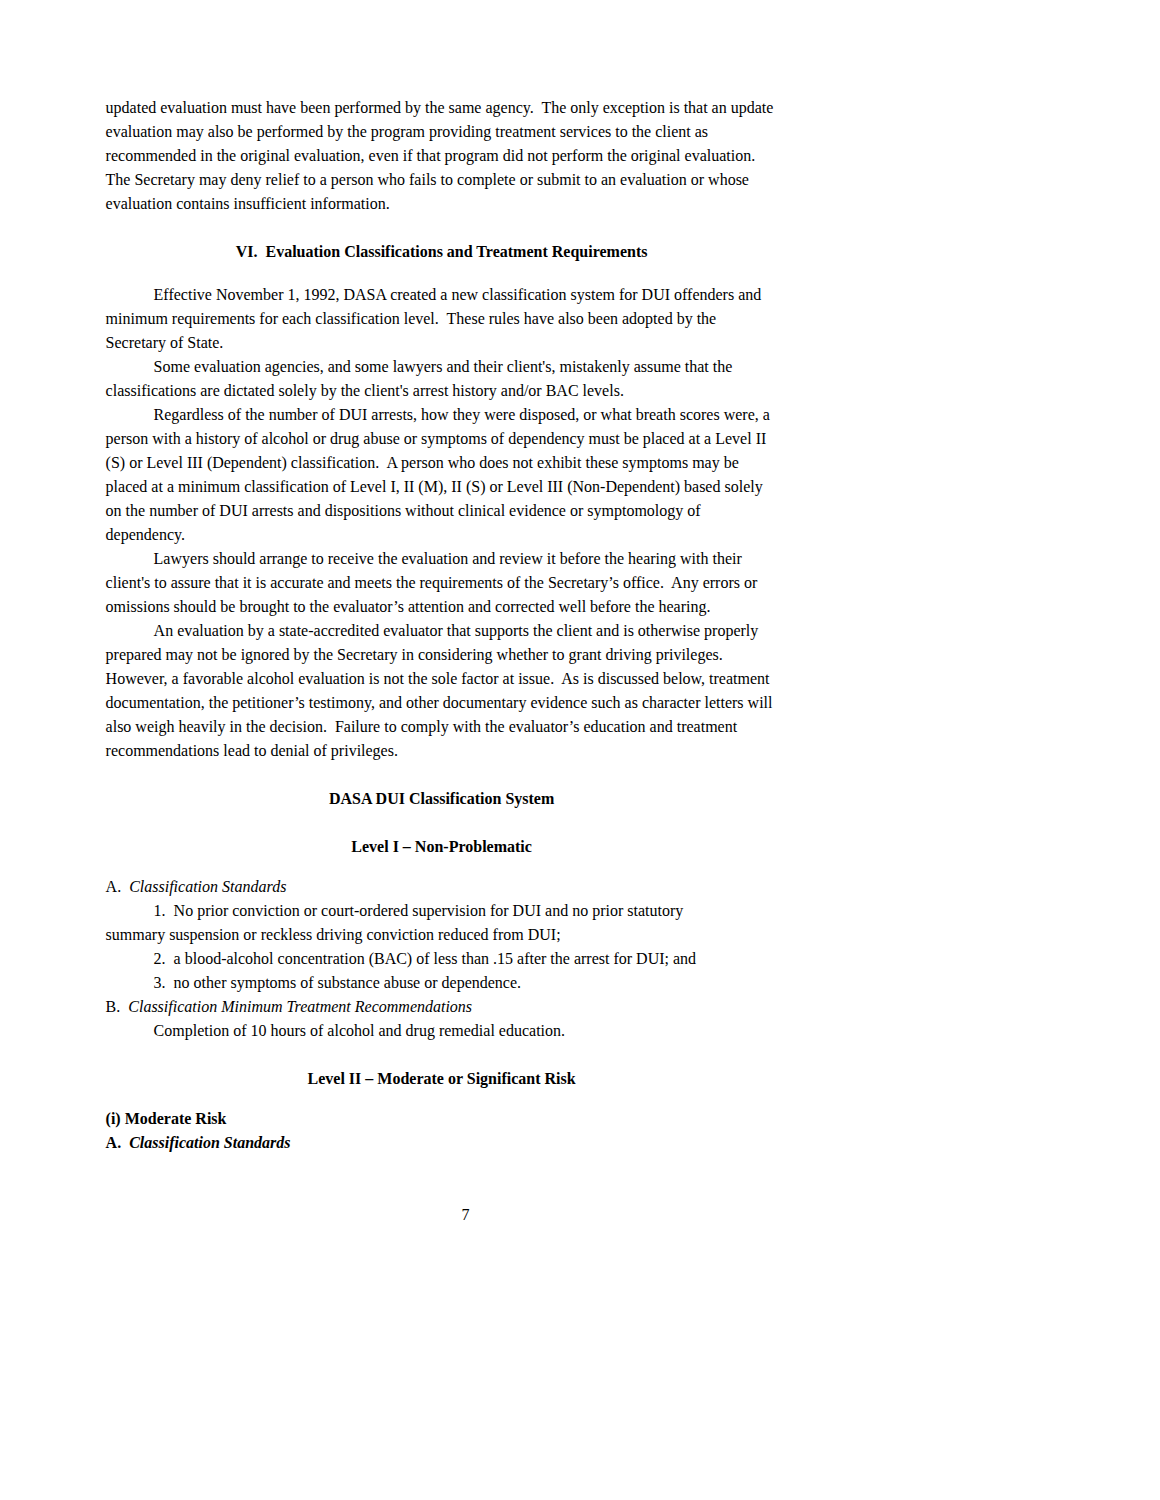updated evaluation must have been performed by the same agency. The only exception is that an update evaluation may also be performed by the program providing treatment services to the client as recommended in the original evaluation, even if that program did not perform the original evaluation. The Secretary may deny relief to a person who fails to complete or submit to an evaluation or whose evaluation contains insufficient information.
VI. Evaluation Classifications and Treatment Requirements
Effective November 1, 1992, DASA created a new classification system for DUI offenders and minimum requirements for each classification level. These rules have also been adopted by the Secretary of State.
Some evaluation agencies, and some lawyers and their client's, mistakenly assume that the classifications are dictated solely by the client's arrest history and/or BAC levels.
Regardless of the number of DUI arrests, how they were disposed, or what breath scores were, a person with a history of alcohol or drug abuse or symptoms of dependency must be placed at a Level II (S) or Level III (Dependent) classification. A person who does not exhibit these symptoms may be placed at a minimum classification of Level I, II (M), II (S) or Level III (Non-Dependent) based solely on the number of DUI arrests and dispositions without clinical evidence or symptomology of dependency.
Lawyers should arrange to receive the evaluation and review it before the hearing with their client's to assure that it is accurate and meets the requirements of the Secretary’s office. Any errors or omissions should be brought to the evaluator’s attention and corrected well before the hearing.
An evaluation by a state-accredited evaluator that supports the client and is otherwise properly prepared may not be ignored by the Secretary in considering whether to grant driving privileges. However, a favorable alcohol evaluation is not the sole factor at issue. As is discussed below, treatment documentation, the petitioner’s testimony, and other documentary evidence such as character letters will also weigh heavily in the decision. Failure to comply with the evaluator’s education and treatment recommendations lead to denial of privileges.
DASA DUI Classification System
Level I – Non-Problematic
A. Classification Standards
1. No prior conviction or court-ordered supervision for DUI and no prior statutory
summary suspension or reckless driving conviction reduced from DUI;
2. a blood-alcohol concentration (BAC) of less than .15 after the arrest for DUI; and
3. no other symptoms of substance abuse or dependence.
B. Classification Minimum Treatment Recommendations
Completion of 10 hours of alcohol and drug remedial education.
Level II – Moderate or Significant Risk
(i) Moderate Risk
A. Classification Standards
7